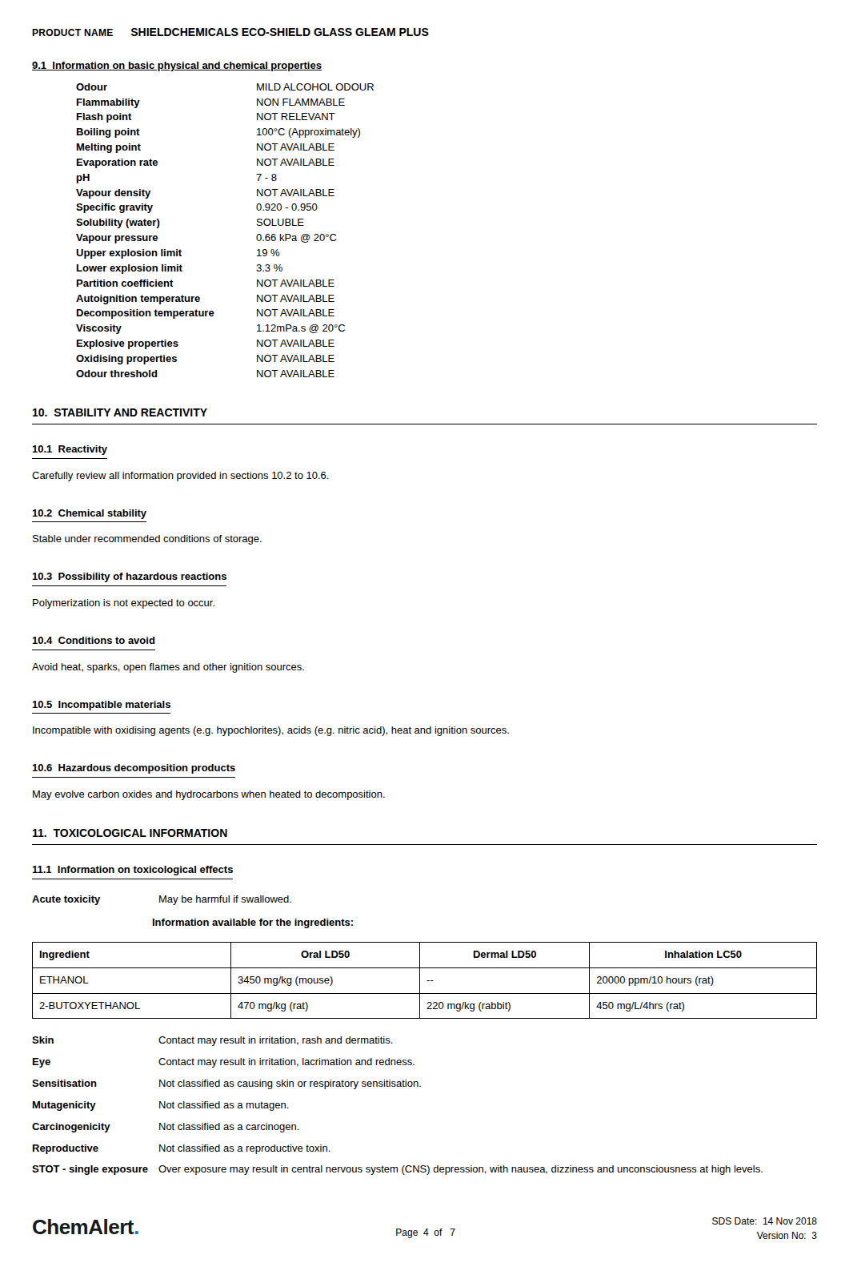PRODUCT NAME SHIELDCHEMICALS ECO-SHIELD GLASS GLEAM PLUS
9.1 Information on basic physical and chemical properties
| Odour | MILD ALCOHOL ODOUR |
| Flammability | NON FLAMMABLE |
| Flash point | NOT RELEVANT |
| Boiling point | 100°C (Approximately) |
| Melting point | NOT AVAILABLE |
| Evaporation rate | NOT AVAILABLE |
| pH | 7 - 8 |
| Vapour density | NOT AVAILABLE |
| Specific gravity | 0.920 - 0.950 |
| Solubility (water) | SOLUBLE |
| Vapour pressure | 0.66 kPa @ 20°C |
| Upper explosion limit | 19 % |
| Lower explosion limit | 3.3 % |
| Partition coefficient | NOT AVAILABLE |
| Autoignition temperature | NOT AVAILABLE |
| Decomposition temperature | NOT AVAILABLE |
| Viscosity | 1.12mPa.s @ 20°C |
| Explosive properties | NOT AVAILABLE |
| Oxidising properties | NOT AVAILABLE |
| Odour threshold | NOT AVAILABLE |
10. STABILITY AND REACTIVITY
10.1 Reactivity
Carefully review all information provided in sections 10.2 to 10.6.
10.2 Chemical stability
Stable under recommended conditions of storage.
10.3 Possibility of hazardous reactions
Polymerization is not expected to occur.
10.4 Conditions to avoid
Avoid heat, sparks, open flames and other ignition sources.
10.5 Incompatible materials
Incompatible with oxidising agents (e.g. hypochlorites), acids (e.g. nitric acid), heat and ignition sources.
10.6 Hazardous decomposition products
May evolve carbon oxides and hydrocarbons when heated to decomposition.
11. TOXICOLOGICAL INFORMATION
11.1 Information on toxicological effects
| Acute toxicity | May be harmful if swallowed. |
Information available for the ingredients:
| Ingredient | Oral LD50 | Dermal LD50 | Inhalation LC50 |
| --- | --- | --- | --- |
| ETHANOL | 3450 mg/kg (mouse) | -- | 20000 ppm/10 hours (rat) |
| 2-BUTOXYETHANOL | 470 mg/kg (rat) | 220 mg/kg (rabbit) | 450 mg/L/4hrs (rat) |
| Skin | Contact may result in irritation, rash and dermatitis. |
| Eye | Contact may result in irritation, lacrimation and redness. |
| Sensitisation | Not classified as causing skin or respiratory sensitisation. |
| Mutagenicity | Not classified as a mutagen. |
| Carcinogenicity | Not classified as a carcinogen. |
| Reproductive | Not classified as a reproductive toxin. |
| STOT - single exposure | Over exposure may result in central nervous system (CNS) depression, with nausea, dizziness and unconsciousness at high levels. |
Chem Alert.
Page 4 of 7
SDS Date: 14 Nov 2018
Version No: 3